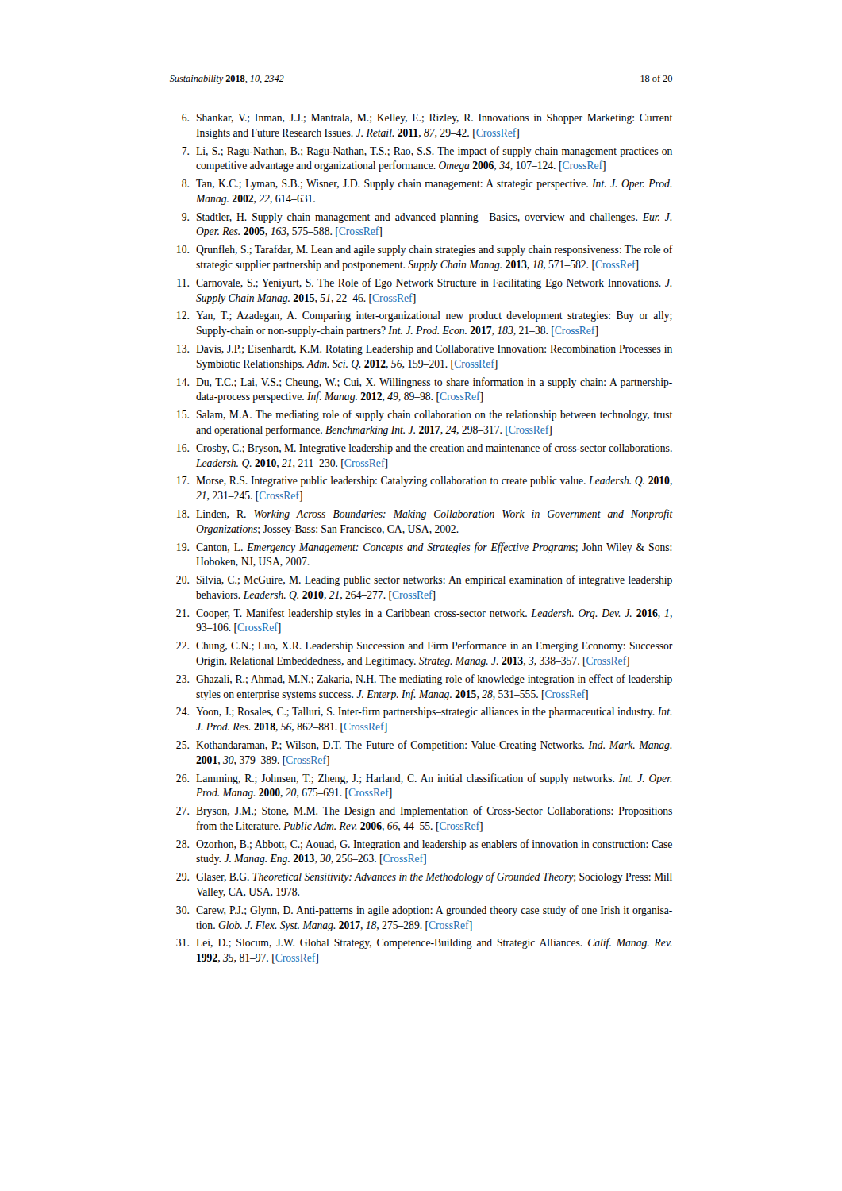Sustainability 2018, 10, 2342 18 of 20
6. Shankar, V.; Inman, J.J.; Mantrala, M.; Kelley, E.; Rizley, R. Innovations in Shopper Marketing: Current Insights and Future Research Issues. J. Retail. 2011, 87, 29–42. [CrossRef]
7. Li, S.; Ragu-Nathan, B.; Ragu-Nathan, T.S.; Rao, S.S. The impact of supply chain management practices on competitive advantage and organizational performance. Omega 2006, 34, 107–124. [CrossRef]
8. Tan, K.C.; Lyman, S.B.; Wisner, J.D. Supply chain management: A strategic perspective. Int. J. Oper. Prod. Manag. 2002, 22, 614–631.
9. Stadtler, H. Supply chain management and advanced planning—Basics, overview and challenges. Eur. J. Oper. Res. 2005, 163, 575–588. [CrossRef]
10. Qrunfleh, S.; Tarafdar, M. Lean and agile supply chain strategies and supply chain responsiveness: The role of strategic supplier partnership and postponement. Supply Chain Manag. 2013, 18, 571–582. [CrossRef]
11. Carnovale, S.; Yeniyurt, S. The Role of Ego Network Structure in Facilitating Ego Network Innovations. J. Supply Chain Manag. 2015, 51, 22–46. [CrossRef]
12. Yan, T.; Azadegan, A. Comparing inter-organizational new product development strategies: Buy or ally; Supply-chain or non-supply-chain partners? Int. J. Prod. Econ. 2017, 183, 21–38. [CrossRef]
13. Davis, J.P.; Eisenhardt, K.M. Rotating Leadership and Collaborative Innovation: Recombination Processes in Symbiotic Relationships. Adm. Sci. Q. 2012, 56, 159–201. [CrossRef]
14. Du, T.C.; Lai, V.S.; Cheung, W.; Cui, X. Willingness to share information in a supply chain: A partnership-data-process perspective. Inf. Manag. 2012, 49, 89–98. [CrossRef]
15. Salam, M.A. The mediating role of supply chain collaboration on the relationship between technology, trust and operational performance. Benchmarking Int. J. 2017, 24, 298–317. [CrossRef]
16. Crosby, C.; Bryson, M. Integrative leadership and the creation and maintenance of cross-sector collaborations. Leadersh. Q. 2010, 21, 211–230. [CrossRef]
17. Morse, R.S. Integrative public leadership: Catalyzing collaboration to create public value. Leadersh. Q. 2010, 21, 231–245. [CrossRef]
18. Linden, R. Working Across Boundaries: Making Collaboration Work in Government and Nonprofit Organizations; Jossey-Bass: San Francisco, CA, USA, 2002.
19. Canton, L. Emergency Management: Concepts and Strategies for Effective Programs; John Wiley & Sons: Hoboken, NJ, USA, 2007.
20. Silvia, C.; McGuire, M. Leading public sector networks: An empirical examination of integrative leadership behaviors. Leadersh. Q. 2010, 21, 264–277. [CrossRef]
21. Cooper, T. Manifest leadership styles in a Caribbean cross-sector network. Leadersh. Org. Dev. J. 2016, 1, 93–106. [CrossRef]
22. Chung, C.N.; Luo, X.R. Leadership Succession and Firm Performance in an Emerging Economy: Successor Origin, Relational Embeddedness, and Legitimacy. Strateg. Manag. J. 2013, 3, 338–357. [CrossRef]
23. Ghazali, R.; Ahmad, M.N.; Zakaria, N.H. The mediating role of knowledge integration in effect of leadership styles on enterprise systems success. J. Enterp. Inf. Manag. 2015, 28, 531–555. [CrossRef]
24. Yoon, J.; Rosales, C.; Talluri, S. Inter-firm partnerships–strategic alliances in the pharmaceutical industry. Int. J. Prod. Res. 2018, 56, 862–881. [CrossRef]
25. Kothandaraman, P.; Wilson, D.T. The Future of Competition: Value-Creating Networks. Ind. Mark. Manag. 2001, 30, 379–389. [CrossRef]
26. Lamming, R.; Johnsen, T.; Zheng, J.; Harland, C. An initial classification of supply networks. Int. J. Oper. Prod. Manag. 2000, 20, 675–691. [CrossRef]
27. Bryson, J.M.; Stone, M.M. The Design and Implementation of Cross-Sector Collaborations: Propositions from the Literature. Public Adm. Rev. 2006, 66, 44–55. [CrossRef]
28. Ozorhon, B.; Abbott, C.; Aouad, G. Integration and leadership as enablers of innovation in construction: Case study. J. Manag. Eng. 2013, 30, 256–263. [CrossRef]
29. Glaser, B.G. Theoretical Sensitivity: Advances in the Methodology of Grounded Theory; Sociology Press: Mill Valley, CA, USA, 1978.
30. Carew, P.J.; Glynn, D. Anti-patterns in agile adoption: A grounded theory case study of one Irish it organisation. Glob. J. Flex. Syst. Manag. 2017, 18, 275–289. [CrossRef]
31. Lei, D.; Slocum, J.W. Global Strategy, Competence-Building and Strategic Alliances. Calif. Manag. Rev. 1992, 35, 81–97. [CrossRef]